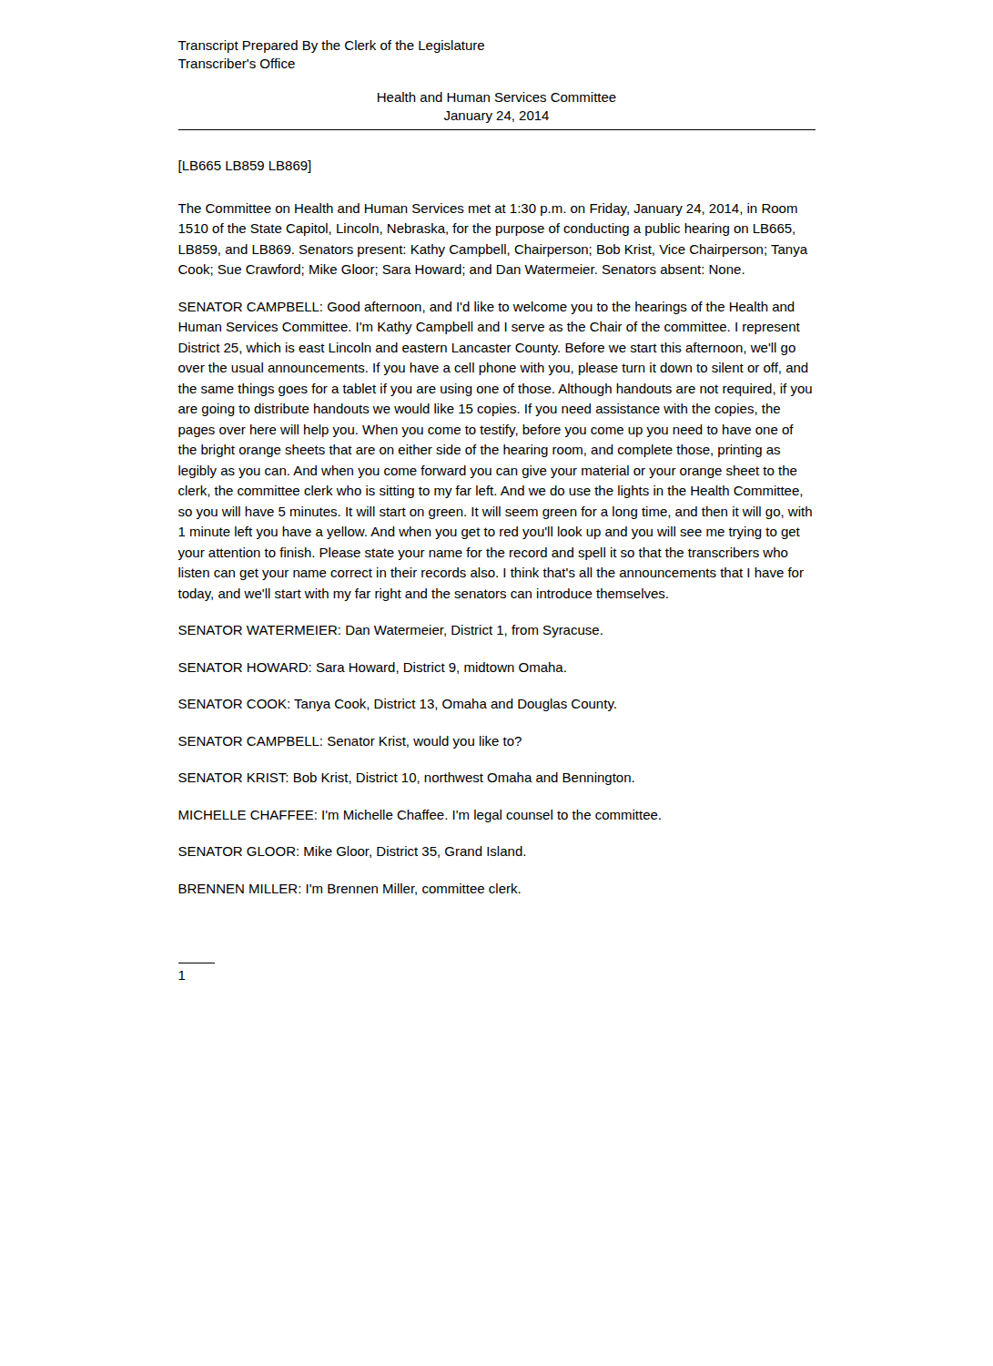Transcript Prepared By the Clerk of the Legislature
Transcriber's Office
Health and Human Services Committee
January 24, 2014
[LB665 LB859 LB869]
The Committee on Health and Human Services met at 1:30 p.m. on Friday, January 24, 2014, in Room 1510 of the State Capitol, Lincoln, Nebraska, for the purpose of conducting a public hearing on LB665, LB859, and LB869. Senators present: Kathy Campbell, Chairperson; Bob Krist, Vice Chairperson; Tanya Cook; Sue Crawford; Mike Gloor; Sara Howard; and Dan Watermeier. Senators absent: None.
SENATOR CAMPBELL: Good afternoon, and I'd like to welcome you to the hearings of the Health and Human Services Committee. I'm Kathy Campbell and I serve as the Chair of the committee. I represent District 25, which is east Lincoln and eastern Lancaster County. Before we start this afternoon, we'll go over the usual announcements. If you have a cell phone with you, please turn it down to silent or off, and the same things goes for a tablet if you are using one of those. Although handouts are not required, if you are going to distribute handouts we would like 15 copies. If you need assistance with the copies, the pages over here will help you. When you come to testify, before you come up you need to have one of the bright orange sheets that are on either side of the hearing room, and complete those, printing as legibly as you can. And when you come forward you can give your material or your orange sheet to the clerk, the committee clerk who is sitting to my far left. And we do use the lights in the Health Committee, so you will have 5 minutes. It will start on green. It will seem green for a long time, and then it will go, with 1 minute left you have a yellow. And when you get to red you'll look up and you will see me trying to get your attention to finish. Please state your name for the record and spell it so that the transcribers who listen can get your name correct in their records also. I think that's all the announcements that I have for today, and we'll start with my far right and the senators can introduce themselves.
SENATOR WATERMEIER: Dan Watermeier, District 1, from Syracuse.
SENATOR HOWARD: Sara Howard, District 9, midtown Omaha.
SENATOR COOK: Tanya Cook, District 13, Omaha and Douglas County.
SENATOR CAMPBELL: Senator Krist, would you like to?
SENATOR KRIST: Bob Krist, District 10, northwest Omaha and Bennington.
MICHELLE CHAFFEE: I'm Michelle Chaffee. I'm legal counsel to the committee.
SENATOR GLOOR: Mike Gloor, District 35, Grand Island.
BRENNEN MILLER: I'm Brennen Miller, committee clerk.
1